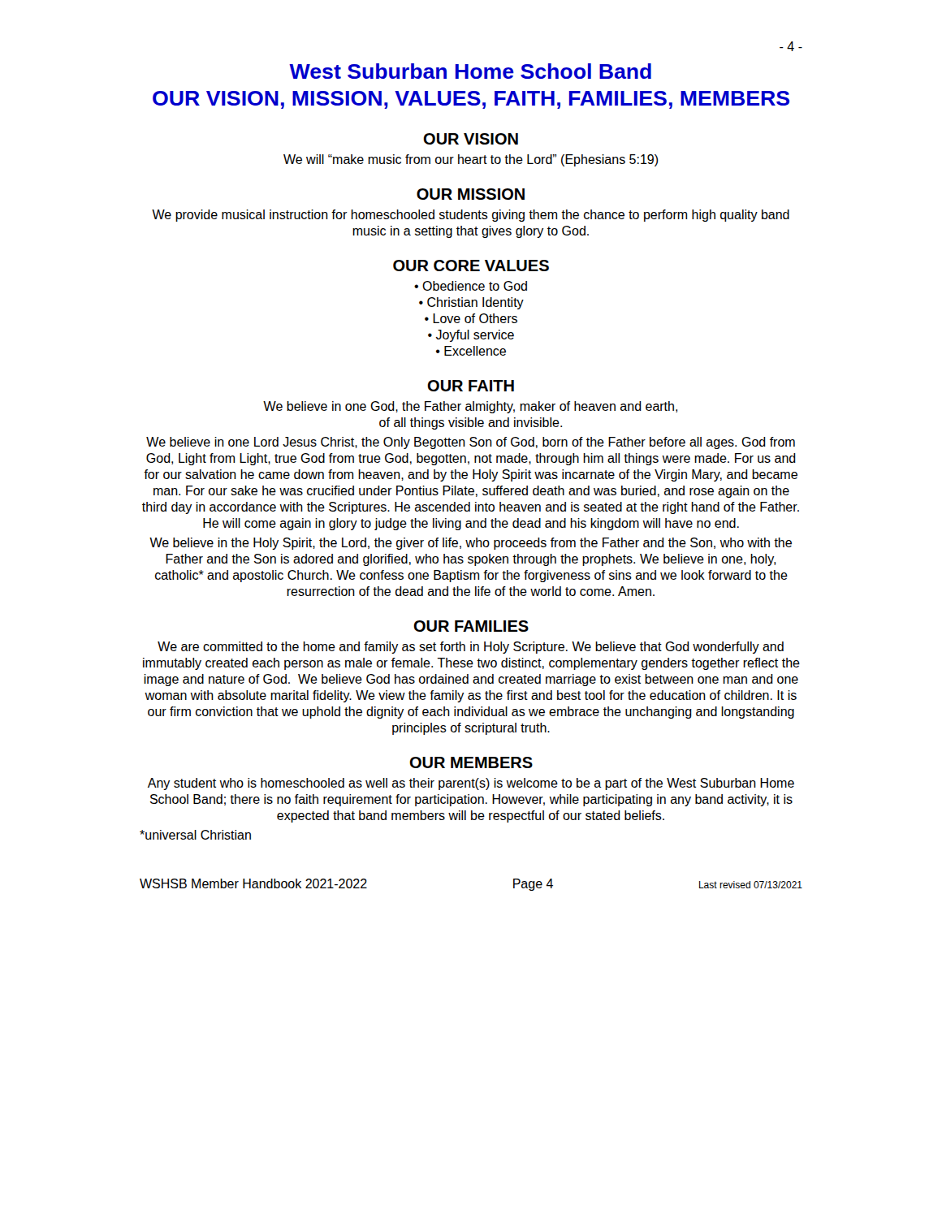- 4 -
West Suburban Home School Band OUR VISION, MISSION, VALUES, FAITH, FAMILIES, MEMBERS
OUR VISION
We will “make music from our heart to the Lord” (Ephesians 5:19)
OUR MISSION
We provide musical instruction for homeschooled students giving them the chance to perform high quality band music in a setting that gives glory to God.
OUR CORE VALUES
Obedience to God
Christian Identity
Love of Others
Joyful service
Excellence
OUR FAITH
We believe in one God, the Father almighty, maker of heaven and earth,
of all things visible and invisible.
We believe in one Lord Jesus Christ, the Only Begotten Son of God, born of the Father before all ages. God from God, Light from Light, true God from true God, begotten, not made, through him all things were made. For us and for our salvation he came down from heaven, and by the Holy Spirit was incarnate of the Virgin Mary, and became man. For our sake he was crucified under Pontius Pilate, suffered death and was buried, and rose again on the third day in accordance with the Scriptures. He ascended into heaven and is seated at the right hand of the Father. He will come again in glory to judge the living and the dead and his kingdom will have no end.
We believe in the Holy Spirit, the Lord, the giver of life, who proceeds from the Father and the Son, who with the Father and the Son is adored and glorified, who has spoken through the prophets. We believe in one, holy, catholic* and apostolic Church. We confess one Baptism for the forgiveness of sins and we look forward to the resurrection of the dead and the life of the world to come. Amen.
OUR FAMILIES
We are committed to the home and family as set forth in Holy Scripture. We believe that God wonderfully and immutably created each person as male or female. These two distinct, complementary genders together reflect the image and nature of God. We believe God has ordained and created marriage to exist between one man and one woman with absolute marital fidelity. We view the family as the first and best tool for the education of children. It is our firm conviction that we uphold the dignity of each individual as we embrace the unchanging and longstanding principles of scriptural truth.
OUR MEMBERS
Any student who is homeschooled as well as their parent(s) is welcome to be a part of the West Suburban Home School Band; there is no faith requirement for participation. However, while participating in any band activity, it is expected that band members will be respectful of our stated beliefs.
*universal Christian
WSHSB Member Handbook 2021-2022 Page 4 Last revised 07/13/2021